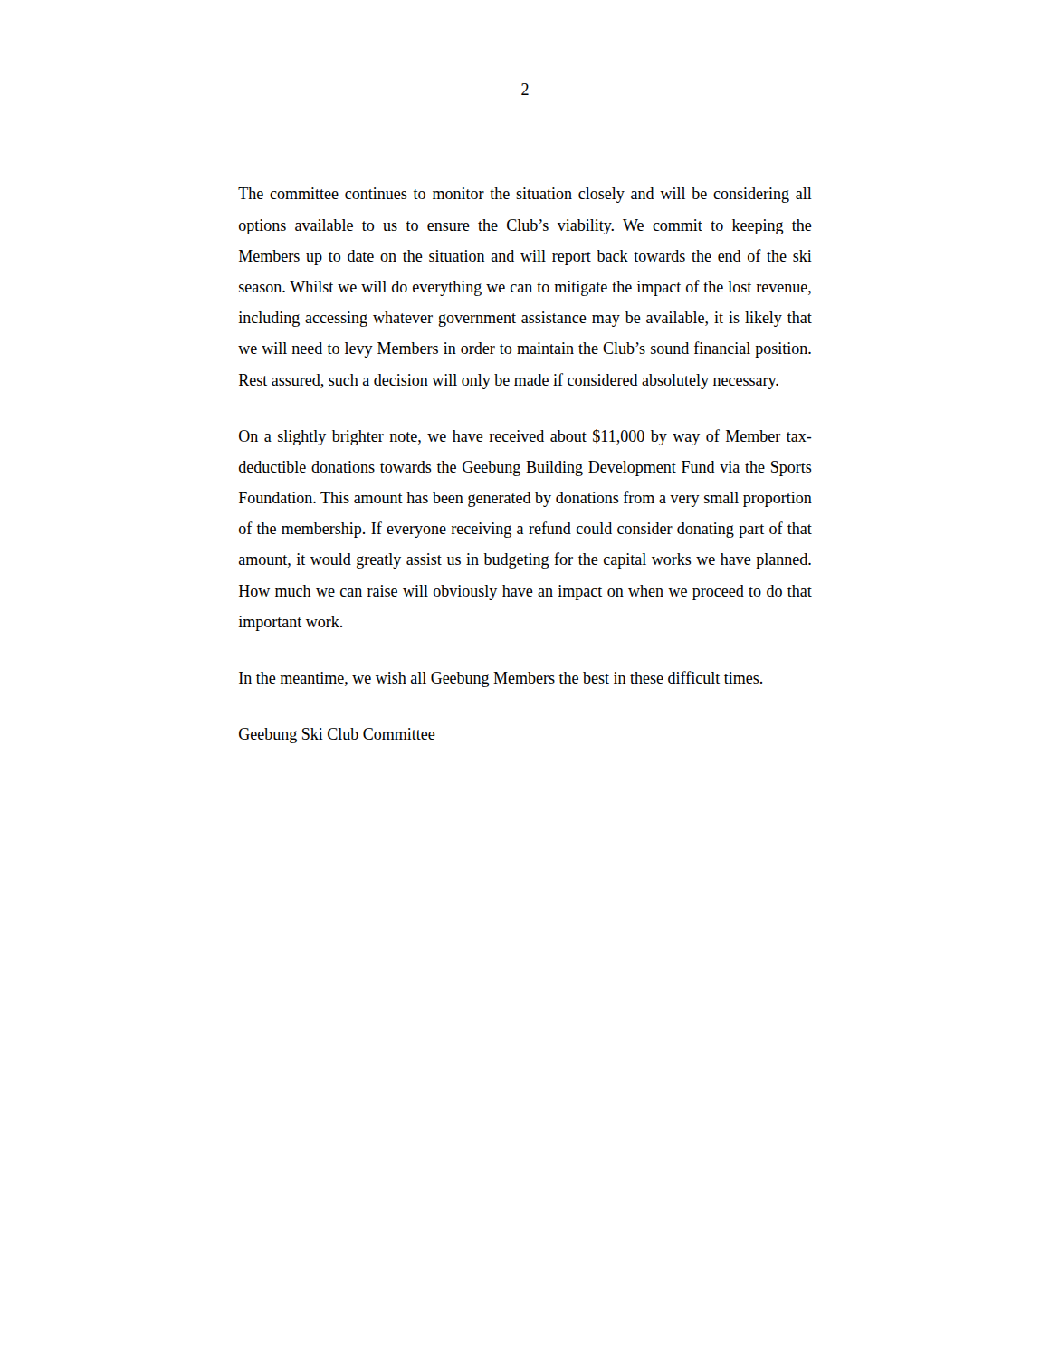2
The committee continues to monitor the situation closely and will be considering all options available to us to ensure the Club’s viability. We commit to keeping the Members up to date on the situation and will report back towards the end of the ski season. Whilst we will do everything we can to mitigate the impact of the lost revenue, including accessing whatever government assistance may be available, it is likely that we will need to levy Members in order to maintain the Club’s sound financial position. Rest assured, such a decision will only be made if considered absolutely necessary.
On a slightly brighter note, we have received about $11,000 by way of Member tax-deductible donations towards the Geebung Building Development Fund via the Sports Foundation. This amount has been generated by donations from a very small proportion of the membership. If everyone receiving a refund could consider donating part of that amount, it would greatly assist us in budgeting for the capital works we have planned. How much we can raise will obviously have an impact on when we proceed to do that important work.
In the meantime, we wish all Geebung Members the best in these difficult times.
Geebung Ski Club Committee